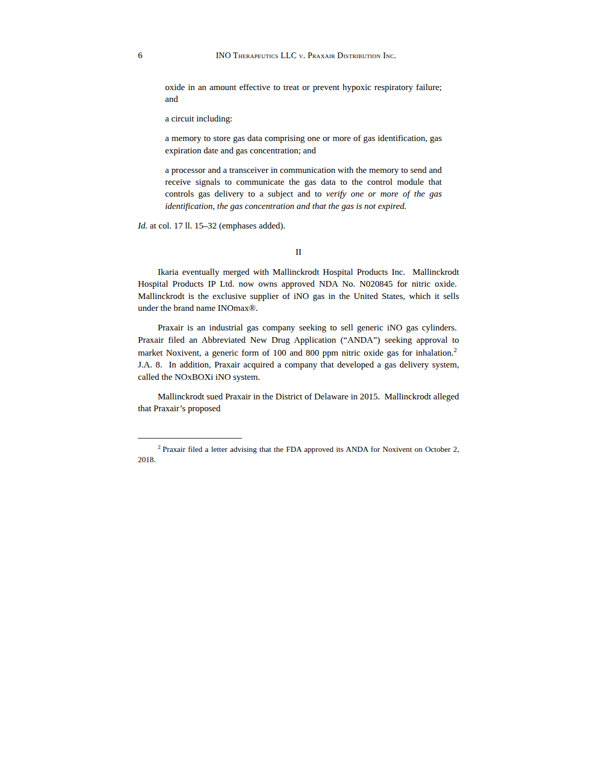6 INO Therapeutics LLC v. Praxair Distribution Inc.
oxide in an amount effective to treat or prevent hypoxic respiratory failure; and
a circuit including:
a memory to store gas data comprising one or more of gas identification, gas expiration date and gas concentration; and
a processor and a transceiver in communication with the memory to send and receive signals to communicate the gas data to the control module that controls gas delivery to a subject and to verify one or more of the gas identification, the gas concentration and that the gas is not expired.
Id. at col. 17 ll. 15–32 (emphases added).
II
Ikaria eventually merged with Mallinckrodt Hospital Products Inc. Mallinckrodt Hospital Products IP Ltd. now owns approved NDA No. N020845 for nitric oxide. Mallinckrodt is the exclusive supplier of iNO gas in the United States, which it sells under the brand name INOmax®.
Praxair is an industrial gas company seeking to sell generic iNO gas cylinders. Praxair filed an Abbreviated New Drug Application (“ANDA”) seeking approval to market Noxivent, a generic form of 100 and 800 ppm nitric oxide gas for inhalation.2 J.A. 8. In addition, Praxair acquired a company that developed a gas delivery system, called the NOxBOXi iNO system.
Mallinckrodt sued Praxair in the District of Delaware in 2015. Mallinckrodt alleged that Praxair’s proposed
2 Praxair filed a letter advising that the FDA approved its ANDA for Noxivent on October 2, 2018.